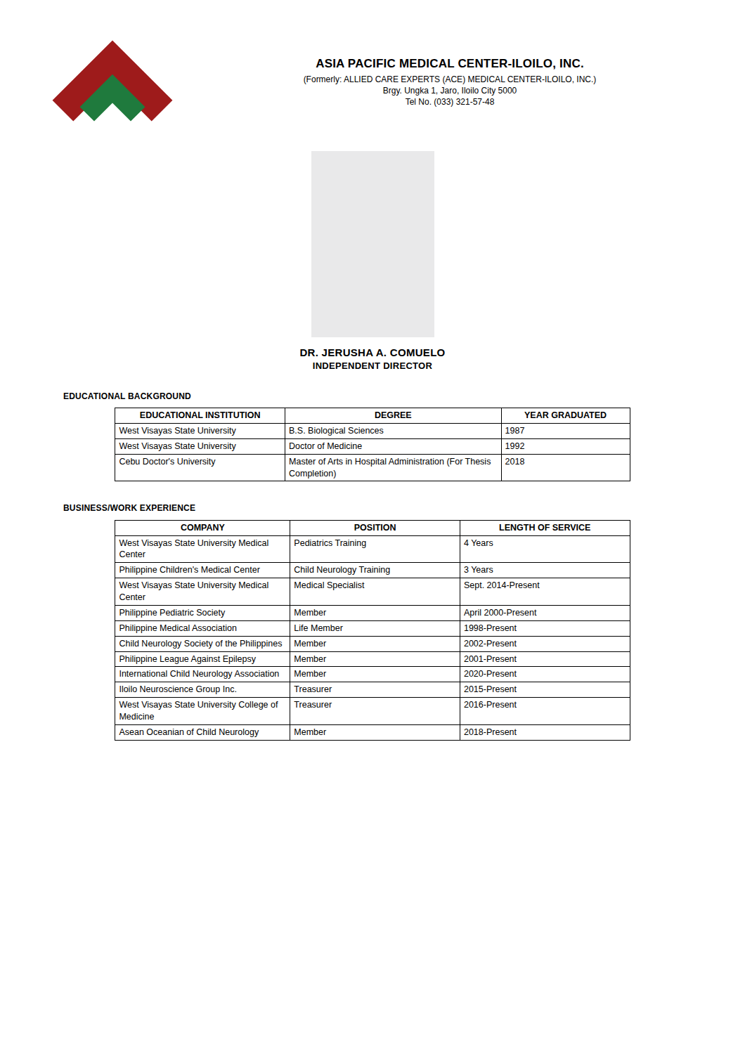ASIA PACIFIC MEDICAL CENTER-ILOILO, INC.
(Formerly: ALLIED CARE EXPERTS (ACE) MEDICAL CENTER-ILOILO, INC.)
Brgy. Ungka 1, Jaro, Iloilo City 5000
Tel No. (033) 321-57-48
DR. JERUSHA A. COMUELO
INDEPENDENT DIRECTOR
EDUCATIONAL BACKGROUND
| EDUCATIONAL INSTITUTION | DEGREE | YEAR GRADUATED |
| --- | --- | --- |
| West Visayas State University | B.S. Biological Sciences | 1987 |
| West Visayas State University | Doctor of Medicine | 1992 |
| Cebu Doctor's University | Master of Arts in Hospital Administration (For Thesis Completion) | 2018 |
BUSINESS/WORK EXPERIENCE
| COMPANY | POSITION | LENGTH OF SERVICE |
| --- | --- | --- |
| West Visayas State University Medical Center | Pediatrics Training | 4 Years |
| Philippine Children's Medical Center | Child Neurology Training | 3 Years |
| West Visayas State University Medical Center | Medical Specialist | Sept. 2014-Present |
| Philippine Pediatric Society | Member | April 2000-Present |
| Philippine Medical Association | Life Member | 1998-Present |
| Child Neurology Society of the Philippines | Member | 2002-Present |
| Philippine League Against Epilepsy | Member | 2001-Present |
| International Child Neurology Association | Member | 2020-Present |
| Iloilo Neuroscience Group Inc. | Treasurer | 2015-Present |
| West Visayas State University College of Medicine | Treasurer | 2016-Present |
| Asean Oceanian of Child Neurology | Member | 2018-Present |